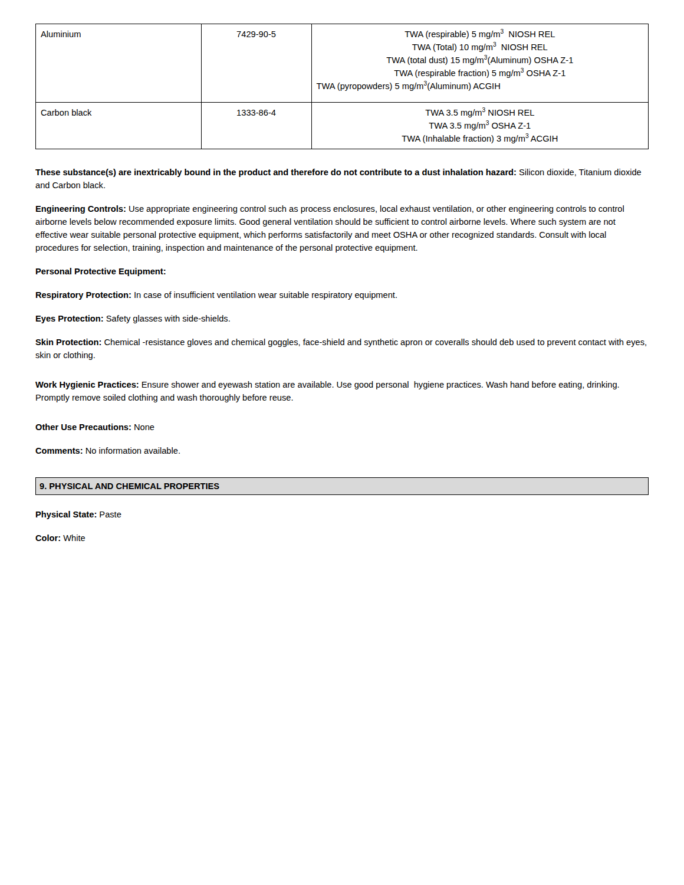| Aluminium | 7429-90-5 | TWA (respirable) 5 mg/m 3 NIOSH REL TWA (Total) 10 mg/m 3 NIOSH REL TWA (total dust) 15 mg/m 3 (Aluminum) OSHA Z-1 TWA (respirable fraction) 5 mg/m 3 OSHA Z-1 TWA (pyropowders) 5 mg/m 3 (Aluminum) ACGIH |
| Carbon black | 1333-86-4 | TWA 3.5 mg/m 3 NIOSH REL TWA 3.5 mg/m 3 OSHA Z-1 TWA (Inhalable fraction) 3 mg/m 3 ACGIH |
These substance(s) are inextricably bound in the product and therefore do not contribute to a dust inhalation hazard: Silicon dioxide, Titanium dioxide and Carbon black.
Engineering Controls: Use appropriate engineering control such as process enclosures, local exhaust ventilation, or other engineering controls to control airborne levels below recommended exposure limits. Good general ventilation should be sufficient to control airborne levels. Where such system are not effective wear suitable personal protective equipment, which performs satisfactorily and meet OSHA or other recognized standards. Consult with local procedures for selection, training, inspection and maintenance of the personal protective equipment.
Personal Protective Equipment:
Respiratory Protection: In case of insufficient ventilation wear suitable respiratory equipment.
Eyes Protection: Safety glasses with side-shields.
Skin Protection: Chemical -resistance gloves and chemical goggles, face-shield and synthetic apron or coveralls should deb used to prevent contact with eyes, skin or clothing.
Work Hygienic Practices: Ensure shower and eyewash station are available. Use good personal hygiene practices. Wash hand before eating, drinking. Promptly remove soiled clothing and wash thoroughly before reuse.
Other Use Precautions: None
Comments: No information available.
9. PHYSICAL AND CHEMICAL PROPERTIES
Physical State: Paste
Color: White